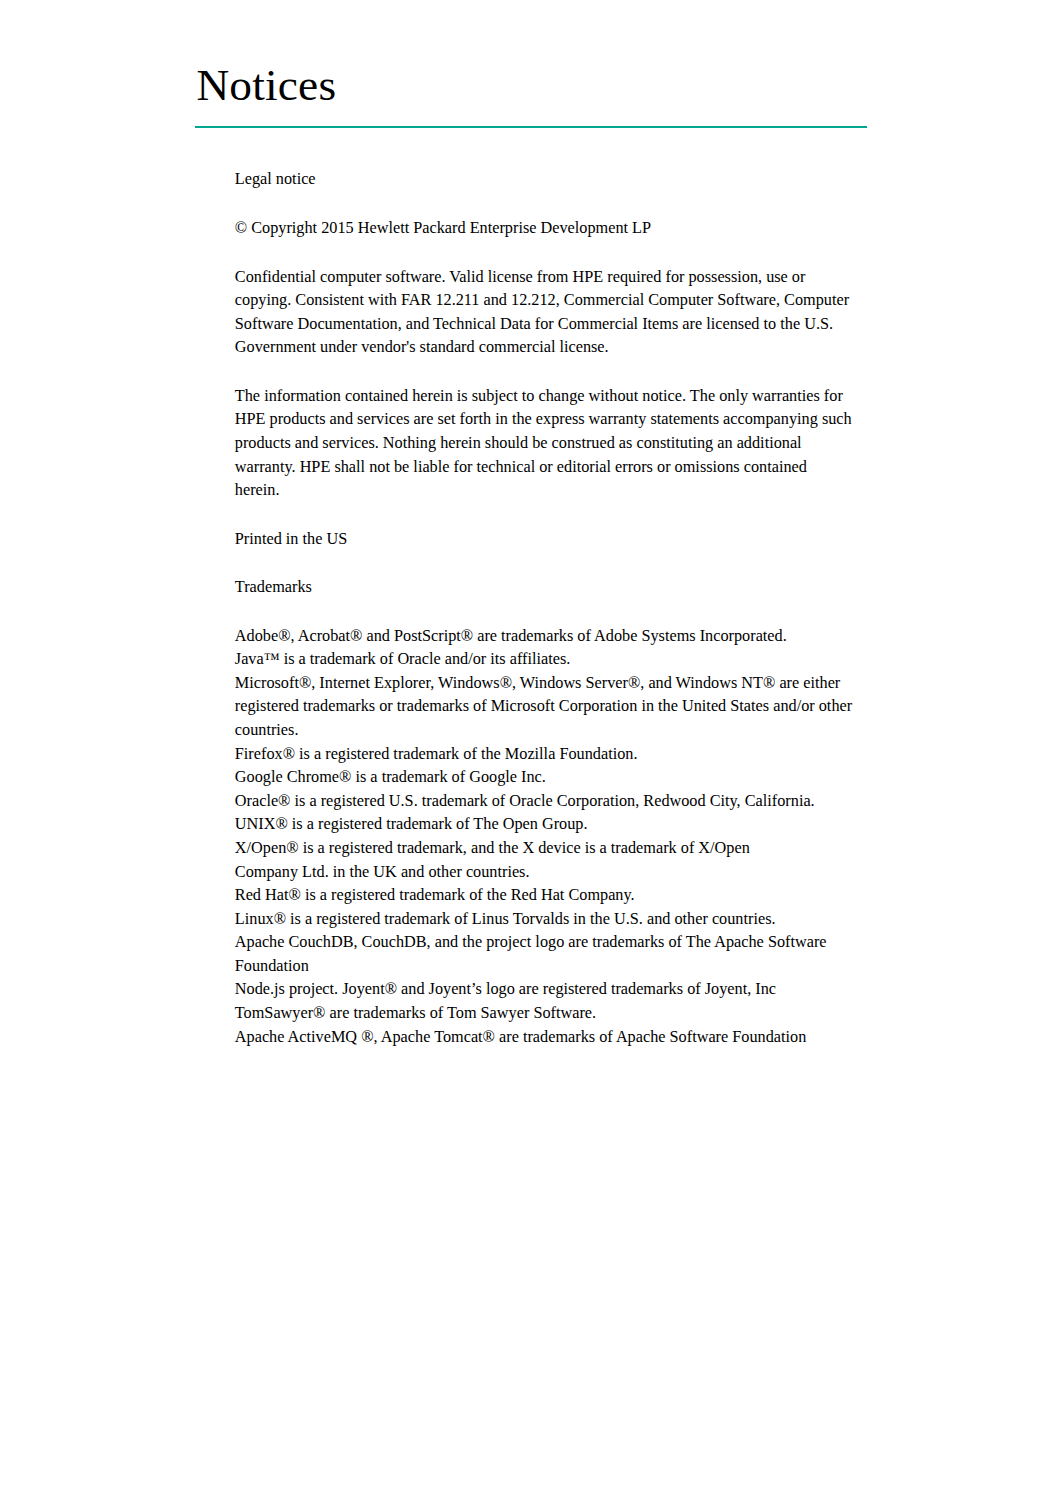Notices
Legal notice
© Copyright 2015 Hewlett Packard Enterprise Development LP
Confidential computer software. Valid license from HPE required for possession, use or copying. Consistent with FAR 12.211 and 12.212, Commercial Computer Software, Computer Software Documentation, and Technical Data for Commercial Items are licensed to the U.S. Government under vendor's standard commercial license.
The information contained herein is subject to change without notice. The only warranties for HPE products and services are set forth in the express warranty statements accompanying such products and services. Nothing herein should be construed as constituting an additional warranty. HPE shall not be liable for technical or editorial errors or omissions contained herein.
Printed in the US
Trademarks
Adobe®, Acrobat® and PostScript® are trademarks of Adobe Systems Incorporated.
Java™ is a trademark of Oracle and/or its affiliates.
Microsoft®, Internet Explorer, Windows®, Windows Server®, and Windows NT® are either registered trademarks or trademarks of Microsoft Corporation in the United States and/or other countries.
Firefox® is a registered trademark of the Mozilla Foundation.
Google Chrome® is a trademark of Google Inc.
Oracle® is a registered U.S. trademark of Oracle Corporation, Redwood City, California.
UNIX® is a registered trademark of The Open Group.
X/Open® is a registered trademark, and the X device is a trademark of X/Open
Company Ltd. in the UK and other countries.
Red Hat® is a registered trademark of the Red Hat Company.
Linux® is a registered trademark of Linus Torvalds in the U.S. and other countries.
Apache CouchDB, CouchDB, and the project logo are trademarks of The Apache Software Foundation
Node.js project. Joyent® and Joyent’s logo are registered trademarks of Joyent, Inc
TomSawyer® are trademarks of Tom Sawyer Software.
Apache ActiveMQ ®, Apache Tomcat® are trademarks of Apache Software Foundation